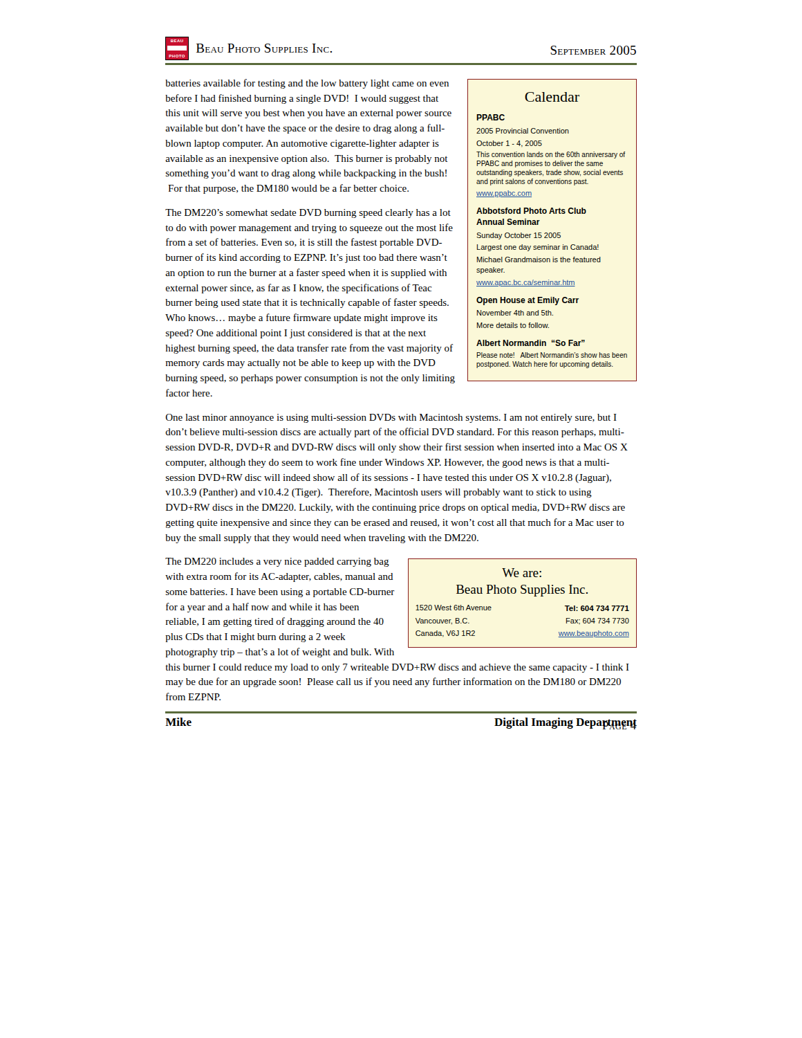BEAU PHOTO
Beau Photo Supplies Inc.
September 2005
Calendar
PPABC
2005 Provincial Convention
October 1 - 4, 2005
This convention lands on the 60th anniversary of PPABC and promises to deliver the same outstanding speakers, trade show, social events and print salons of conventions past.
www.ppabc.com
Abbotsford Photo Arts Club
Annual Seminar
Sunday October 15 2005
Largest one day seminar in Canada!
Michael Grandmaison is the featured speaker.
www.apac.bc.ca/seminar.htm
Open House at Emily Carr
November 4th and 5th.
More details to follow.
Albert Normandin “So Far”
Please note! Albert Normandin’s show has been postponed. Watch here for upcoming details.
batteries available for testing and the low battery light came on even before I had finished burning a single DVD! I would suggest that this unit will serve you best when you have an external power source available but don’t have the space or the desire to drag along a full-blown laptop computer. An automotive cigarette-lighter adapter is available as an inexpensive option also. This burner is probably not something you’d want to drag along while backpacking in the bush! For that purpose, the DM180 would be a far better choice.
The DM220’s somewhat sedate DVD burning speed clearly has a lot to do with power management and trying to squeeze out the most life from a set of batteries. Even so, it is still the fastest portable DVD-burner of its kind according to EZPNP. It’s just too bad there wasn’t an option to run the burner at a faster speed when it is supplied with external power since, as far as I know, the specifications of Teac burner being used state that it is technically capable of faster speeds. Who knows… maybe a future firmware update might improve its speed? One additional point I just considered is that at the next highest burning speed, the data transfer rate from the vast majority of memory cards may actually not be able to keep up with the DVD burning speed, so perhaps power consumption is not the only limiting factor here.
One last minor annoyance is using multi-session DVDs with Macintosh systems. I am not entirely sure, but I don’t believe multi-session discs are actually part of the official DVD standard. For this reason perhaps, multi-session DVD-R, DVD+R and DVD-RW discs will only show their first session when inserted into a Mac OS X computer, although they do seem to work fine under Windows XP. However, the good news is that a multi-session DVD+RW disc will indeed show all of its sessions - I have tested this under OS X v10.2.8 (Jaguar), v10.3.9 (Panther) and v10.4.2 (Tiger). Therefore, Macintosh users will probably want to stick to using DVD+RW discs in the DM220. Luckily, with the continuing price drops on optical media, DVD+RW discs are getting quite inexpensive and since they can be erased and reused, it won’t cost all that much for a Mac user to buy the small supply that they would need when traveling with the DM220.
We are:
Beau Photo Supplies Inc.
| 1520 West 6th Avenue | Tel: 604 734 7771 |
| Vancouver, B.C. | Fax; 604 734 7730 |
| Canada, V6J 1R2 | www.beauphoto.com |
The DM220 includes a very nice padded carrying bag with extra room for its AC-adapter, cables, manual and some batteries. I have been using a portable CD-burner for a year and a half now and while it has been reliable, I am getting tired of dragging around the 40 plus CDs that I might burn during a 2 week photography trip – that’s a lot of weight and bulk. With this burner I could reduce my load to only 7 writeable DVD+RW discs and achieve the same capacity - I think I may be due for an upgrade soon! Please call us if you need any further information on the DM180 or DM220 from EZPNP.
Mike
Digital Imaging Department
Page 4